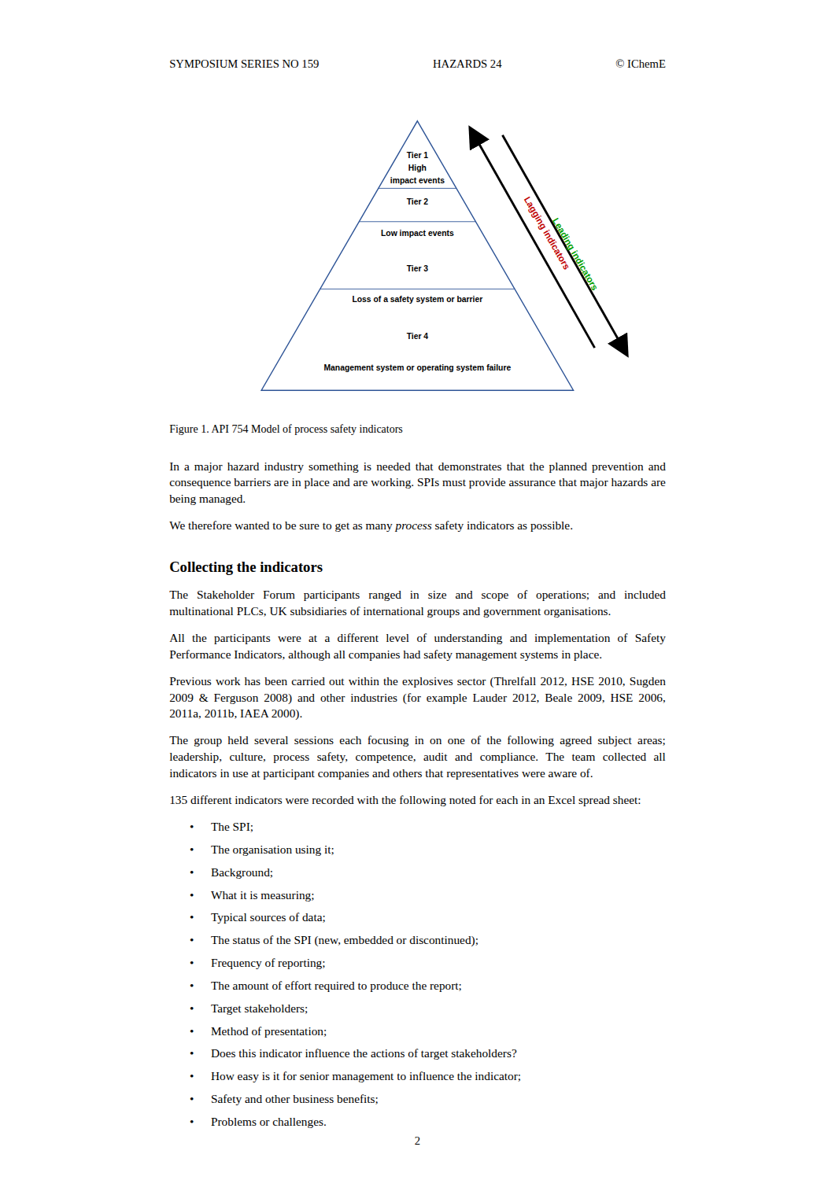SYMPOSIUM SERIES NO 159
HAZARDS 24
© IChemE
Tier 1 High impact events Tier 2 Low impact events Tier 3 Loss of a safety system or barrier Tier 4 Management system or operating system failure Lagging indicators Leading indicators
Figure 1. API 754 Model of process safety indicators
In a major hazard industry something is needed that demonstrates that the planned prevention and consequence barriers are in place and are working. SPIs must provide assurance that major hazards are being managed.
We therefore wanted to be sure to get as many process safety indicators as possible.
Collecting the indicators
The Stakeholder Forum participants ranged in size and scope of operations; and included multinational PLCs, UK subsidiaries of international groups and government organisations.
All the participants were at a different level of understanding and implementation of Safety Performance Indicators, although all companies had safety management systems in place.
Previous work has been carried out within the explosives sector (Threlfall 2012, HSE 2010, Sugden 2009 & Ferguson 2008) and other industries (for example Lauder 2012, Beale 2009, HSE 2006, 2011a, 2011b, IAEA 2000).
The group held several sessions each focusing in on one of the following agreed subject areas; leadership, culture, process safety, competence, audit and compliance. The team collected all indicators in use at participant companies and others that representatives were aware of.
135 different indicators were recorded with the following noted for each in an Excel spread sheet:
The SPI;
The organisation using it;
Background;
What it is measuring;
Typical sources of data;
The status of the SPI (new, embedded or discontinued);
Frequency of reporting;
The amount of effort required to produce the report;
Target stakeholders;
Method of presentation;
Does this indicator influence the actions of target stakeholders?
How easy is it for senior management to influence the indicator;
Safety and other business benefits;
Problems or challenges.
2